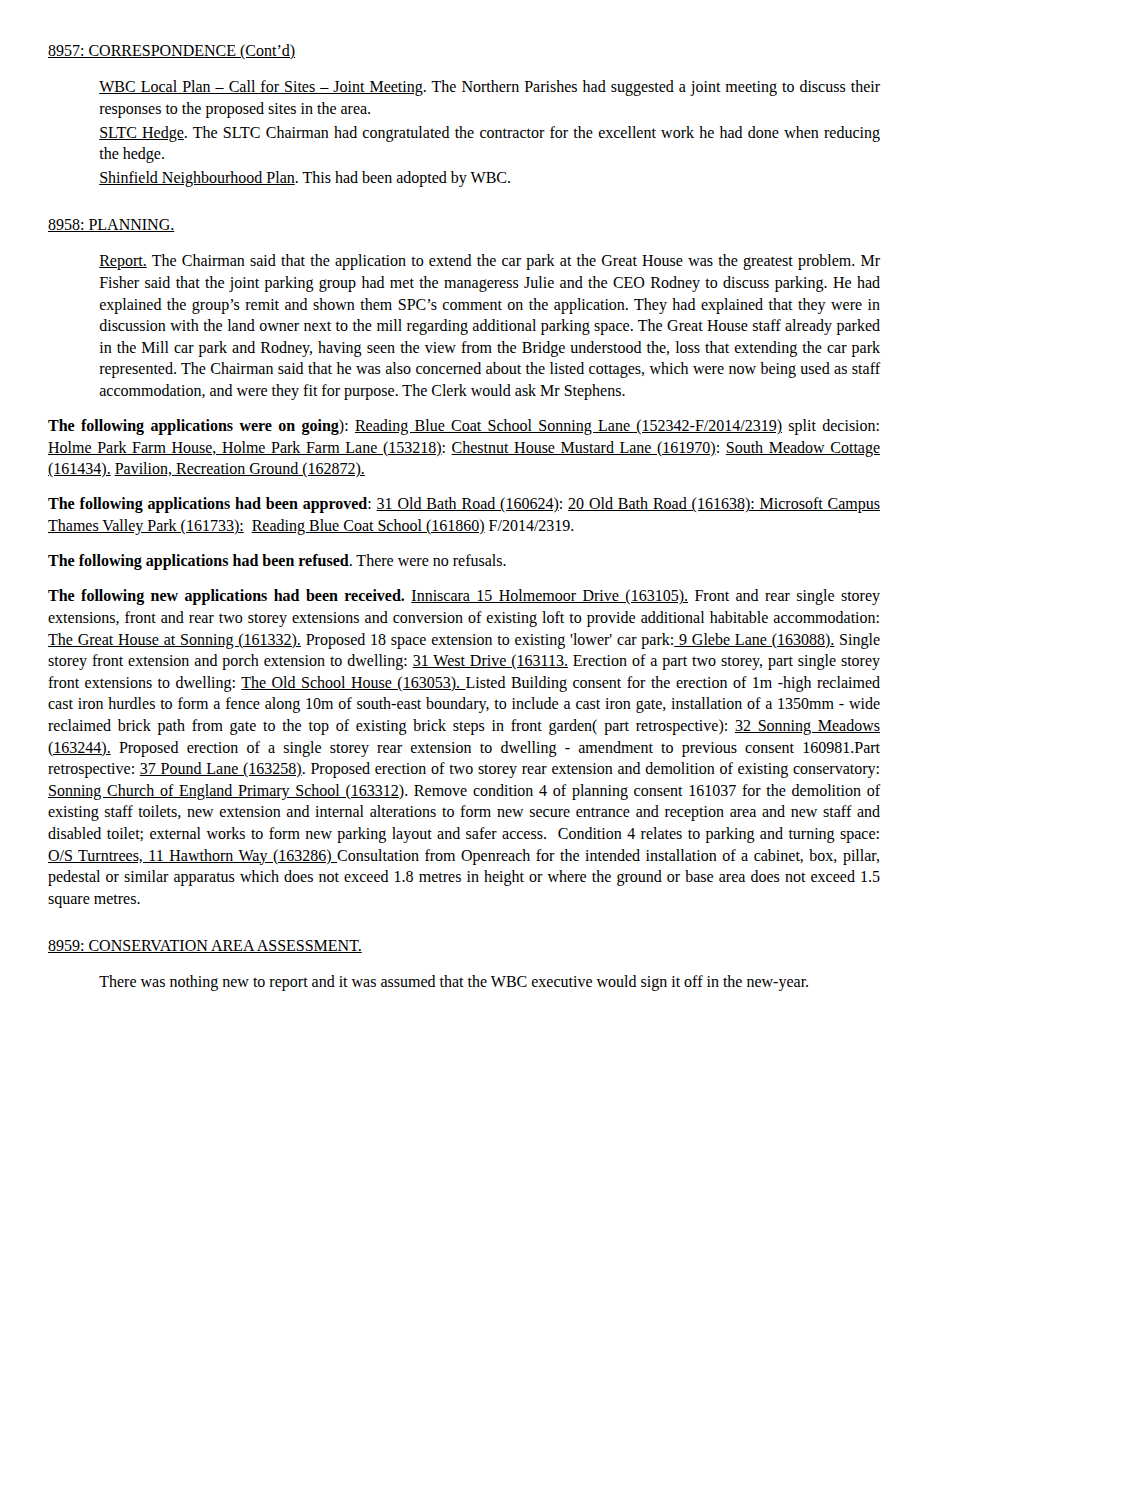8957: CORRESPONDENCE (Cont’d)
WBC Local Plan – Call for Sites – Joint Meeting. The Northern Parishes had suggested a joint meeting to discuss their responses to the proposed sites in the area.
SLTC Hedge. The SLTC Chairman had congratulated the contractor for the excellent work he had done when reducing the hedge.
Shinfield Neighbourhood Plan. This had been adopted by WBC.
8958: PLANNING.
Report. The Chairman said that the application to extend the car park at the Great House was the greatest problem. Mr Fisher said that the joint parking group had met the manageress Julie and the CEO Rodney to discuss parking. He had explained the group’s remit and shown them SPC’s comment on the application. They had explained that they were in discussion with the land owner next to the mill regarding additional parking space. The Great House staff already parked in the Mill car park and Rodney, having seen the view from the Bridge understood the, loss that extending the car park represented. The Chairman said that he was also concerned about the listed cottages, which were now being used as staff accommodation, and were they fit for purpose. The Clerk would ask Mr Stephens.
The following applications were on going): Reading Blue Coat School Sonning Lane (152342-F/2014/2319) split decision: Holme Park Farm House, Holme Park Farm Lane (153218): Chestnut House Mustard Lane (161970): South Meadow Cottage (161434). Pavilion, Recreation Ground (162872).
The following applications had been approved: 31 Old Bath Road (160624): 20 Old Bath Road (161638): Microsoft Campus Thames Valley Park (161733): Reading Blue Coat School (161860) F/2014/2319.
The following applications had been refused. There were no refusals.
The following new applications had been received. Inniscara 15 Holmemoor Drive (163105). Front and rear single storey extensions, front and rear two storey extensions and conversion of existing loft to provide additional habitable accommodation: The Great House at Sonning (161332). Proposed 18 space extension to existing 'lower' car park: 9 Glebe Lane (163088). Single storey front extension and porch extension to dwelling: 31 West Drive (163113. Erection of a part two storey, part single storey front extensions to dwelling: The Old School House (163053). Listed Building consent for the erection of 1m -high reclaimed cast iron hurdles to form a fence along 10m of south-east boundary, to include a cast iron gate, installation of a 1350mm - wide reclaimed brick path from gate to the top of existing brick steps in front garden( part retrospective): 32 Sonning Meadows (163244). Proposed erection of a single storey rear extension to dwelling - amendment to previous consent 160981.Part retrospective: 37 Pound Lane (163258). Proposed erection of two storey rear extension and demolition of existing conservatory: Sonning Church of England Primary School (163312). Remove condition 4 of planning consent 161037 for the demolition of existing staff toilets, new extension and internal alterations to form new secure entrance and reception area and new staff and disabled toilet; external works to form new parking layout and safer access. Condition 4 relates to parking and turning space: O/S Turntrees, 11 Hawthorn Way (163286) Consultation from Openreach for the intended installation of a cabinet, box, pillar, pedestal or similar apparatus which does not exceed 1.8 metres in height or where the ground or base area does not exceed 1.5 square metres.
8959: CONSERVATION AREA ASSESSMENT.
There was nothing new to report and it was assumed that the WBC executive would sign it off in the new-year.